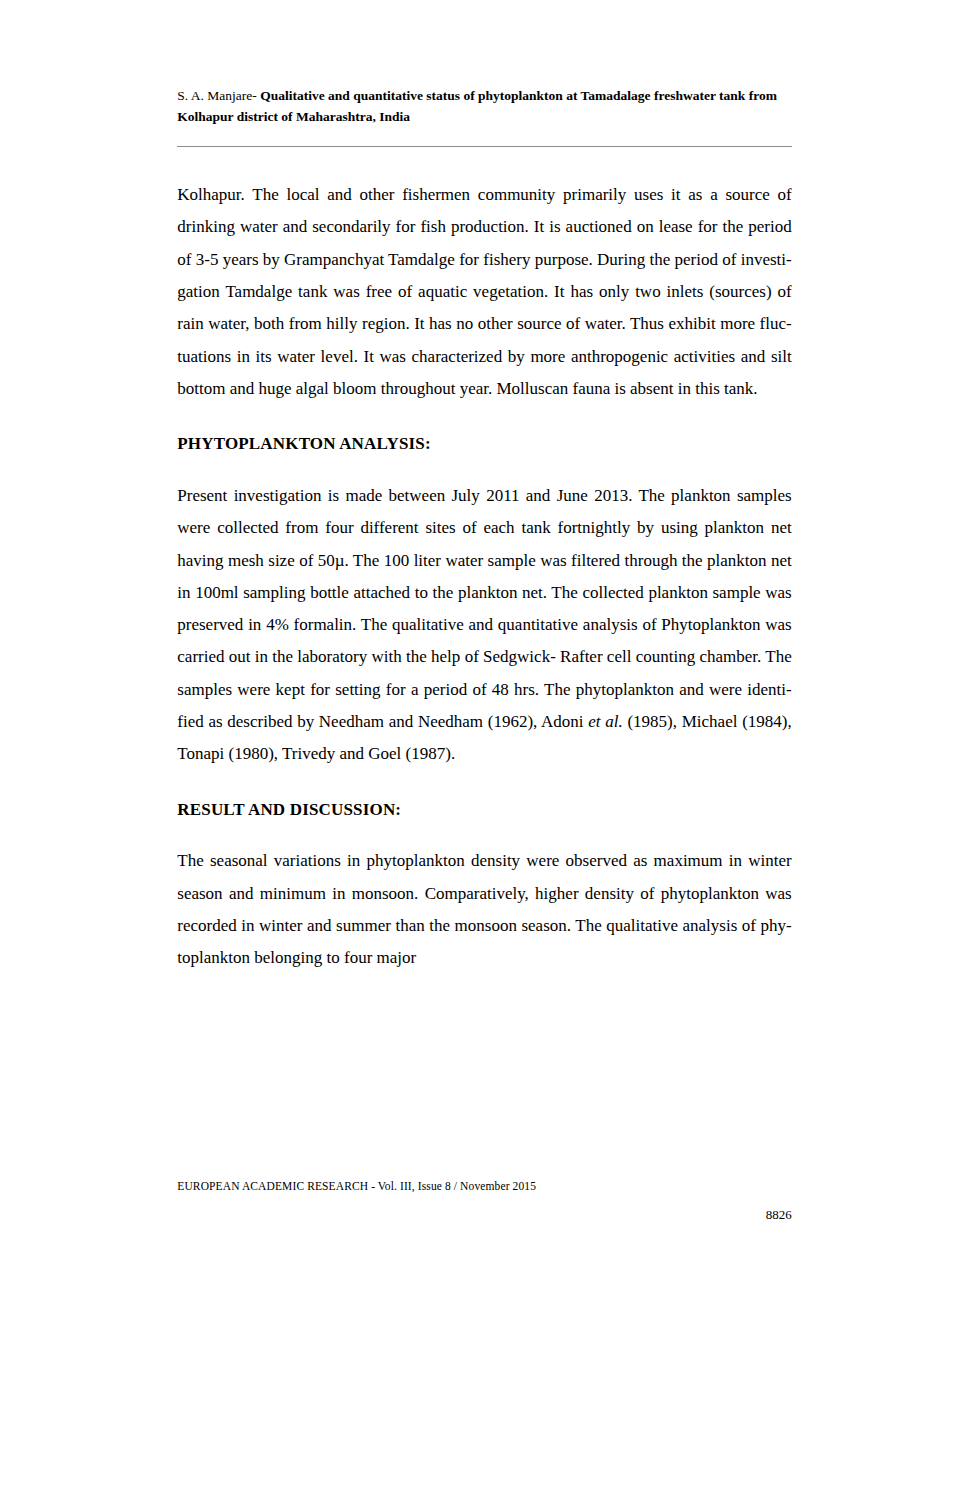S. A. Manjare- Qualitative and quantitative status of phytoplankton at Tamadalage freshwater tank from Kolhapur district of Maharashtra, India
Kolhapur. The local and other fishermen community primarily uses it as a source of drinking water and secondarily for fish production. It is auctioned on lease for the period of 3-5 years by Grampanchyat Tamdalge for fishery purpose. During the period of investigation Tamdalge tank was free of aquatic vegetation. It has only two inlets (sources) of rain water, both from hilly region. It has no other source of water. Thus exhibit more fluctuations in its water level. It was characterized by more anthropogenic activities and silt bottom and huge algal bloom throughout year. Molluscan fauna is absent in this tank.
PHYTOPLANKTON ANALYSIS:
Present investigation is made between July 2011 and June 2013. The plankton samples were collected from four different sites of each tank fortnightly by using plankton net having mesh size of 50µ. The 100 liter water sample was filtered through the plankton net in 100ml sampling bottle attached to the plankton net. The collected plankton sample was preserved in 4% formalin. The qualitative and quantitative analysis of Phytoplankton was carried out in the laboratory with the help of Sedgwick- Rafter cell counting chamber. The samples were kept for setting for a period of 48 hrs. The phytoplankton and were identified as described by Needham and Needham (1962), Adoni et al. (1985), Michael (1984), Tonapi (1980), Trivedy and Goel (1987).
RESULT AND DISCUSSION:
The seasonal variations in phytoplankton density were observed as maximum in winter season and minimum in monsoon. Comparatively, higher density of phytoplankton was recorded in winter and summer than the monsoon season. The qualitative analysis of phytoplankton belonging to four major
EUROPEAN ACADEMIC RESEARCH - Vol. III, Issue 8 / November 2015 8826